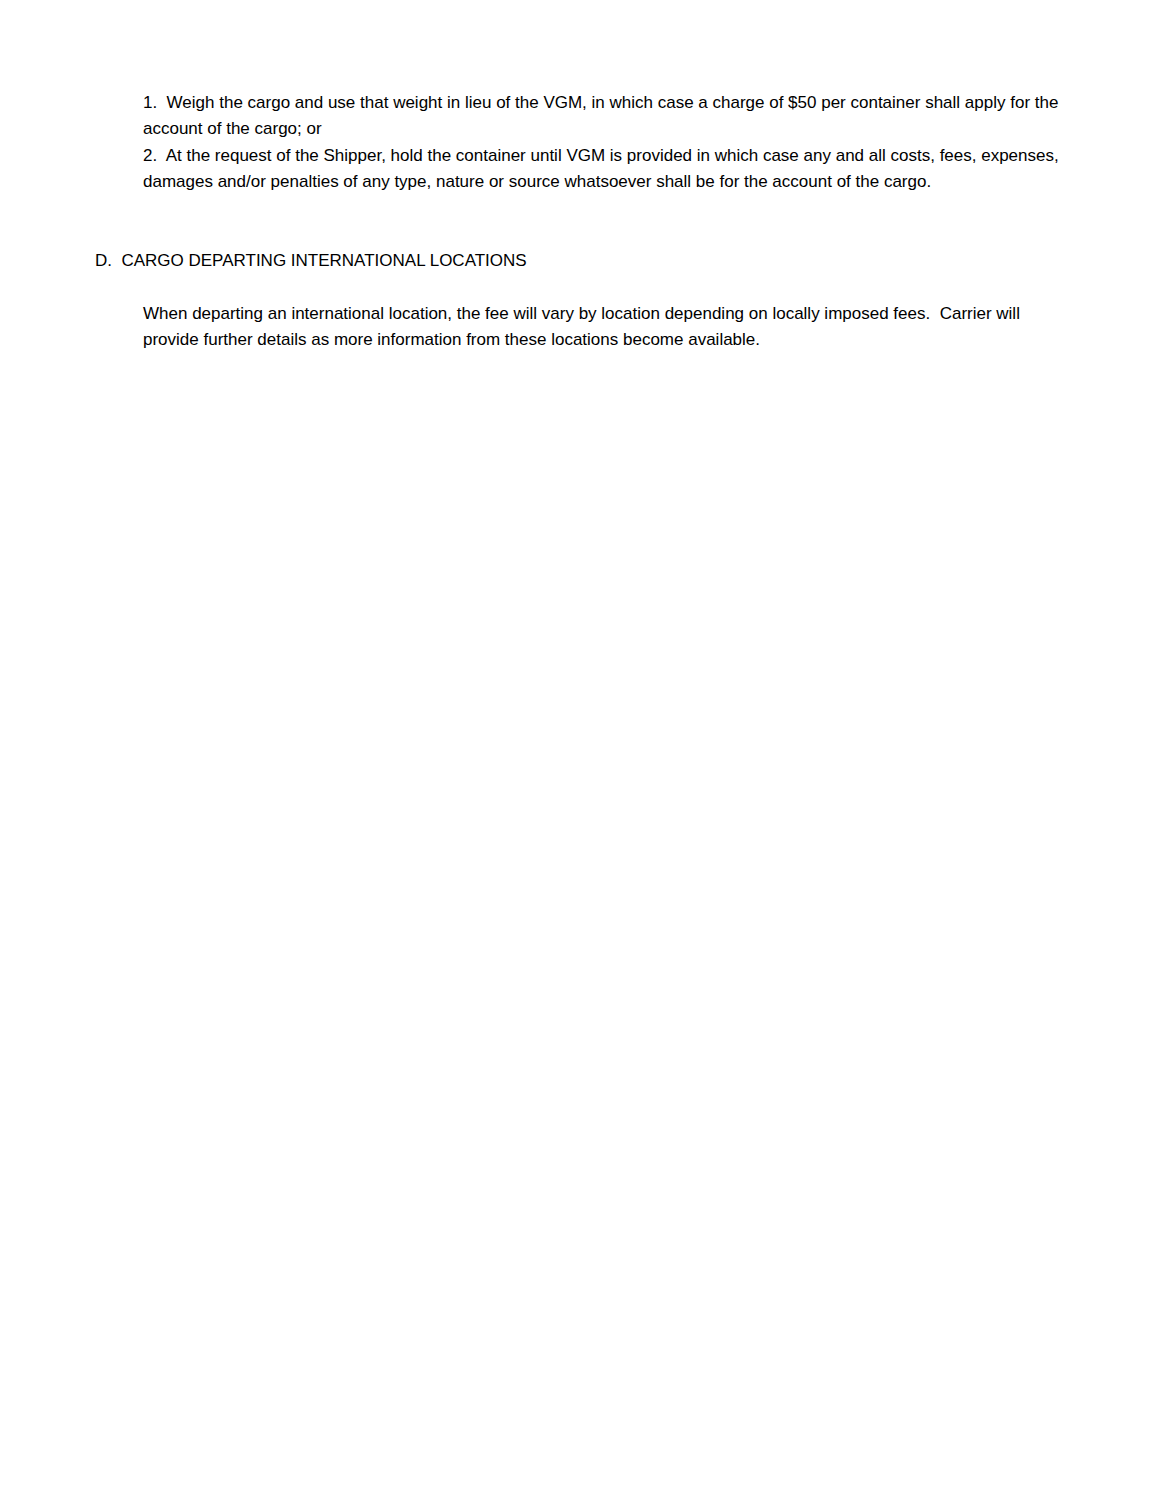1. Weigh the cargo and use that weight in lieu of the VGM, in which case a charge of $50 per container shall apply for the
account of the cargo; or
2. At the request of the Shipper, hold the container until VGM is provided in which case any and all costs, fees, expenses,
damages and/or penalties of any type, nature or source whatsoever shall be for the account of the cargo.
D. CARGO DEPARTING INTERNATIONAL LOCATIONS
When departing an international location, the fee will vary by location depending on locally imposed fees. Carrier will
provide further details as more information from these locations become available.